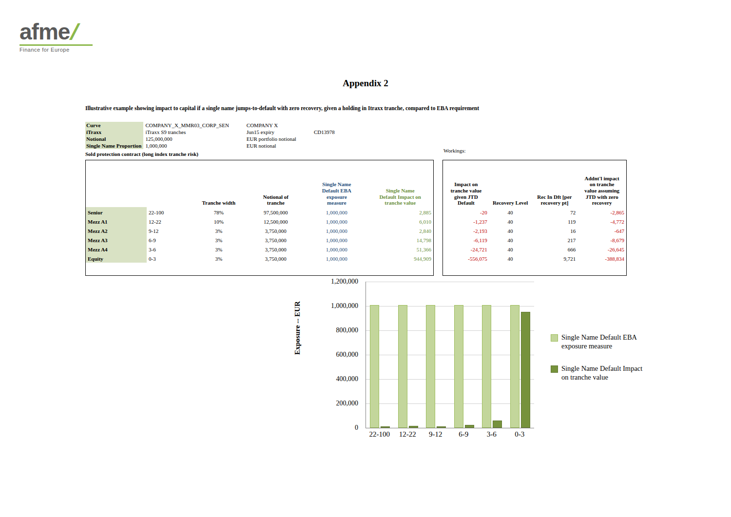afme/
Finance for Europe
Appendix 2
Illustrative example showing impact to capital if a single name jumps-to-default with zero recovery, given a holding in Itraxx tranche, compared to EBA requirement
| Curve | COMPANY_X_MMR03_CORP_SEN | COMPANY X | |
| iTraxx | iTraxx S9 tranches | Jun15 expiry | CD13978 |
| Notional | 125,000,000 | EUR portfolio notional | |
| Single Name Proportion | 1,000,000 | EUR notional | |
Sold protection contract (long index tranche risk)
Workings:
| | | Tranche width | Notional of tranche | Single Name Default EBA exposure measure | Single Name Default Impact on tranche value |
| --- | --- | --- | --- | --- | --- |
| Senior | 22-100 | 78% | 97,500,000 | 1,000,000 | 2,885 |
| Mezz A1 | 12-22 | 10% | 12,500,000 | 1,000,000 | 6,010 |
| Mezz A2 | 9-12 | 3% | 3,750,000 | 1,000,000 | 2,840 |
| Mezz A3 | 6-9 | 3% | 3,750,000 | 1,000,000 | 14,798 |
| Mezz A4 | 3-6 | 3% | 3,750,000 | 1,000,000 | 51,366 |
| Equity | 0-3 | 3% | 3,750,000 | 1,000,000 | 944,909 |
| Impact on tranche value given JTD Default | Recovery Level | Rec In Dft [per recovery pt] | Addnt'l impact on tranche value assuming JTD with zero recovery |
| --- | --- | --- | --- |
| -20 | 40 | 72 | -2,865 |
| -1,237 | 40 | 119 | -4,772 |
| -2,193 | 40 | 16 | -647 |
| -6,119 | 40 | 217 | -8,679 |
| -24,721 | 40 | 666 | -26,645 |
| -556,075 | 40 | 9,721 | -388,834 |
Exposure -- EUR
1,200,000
1,000,000
800,000
600,000
400,000
200,000
0
22-100 12-22 9-12 6-9 3-6 0-3
Single Name Default EBA exposure measure
Single Name Default Impact on tranche value